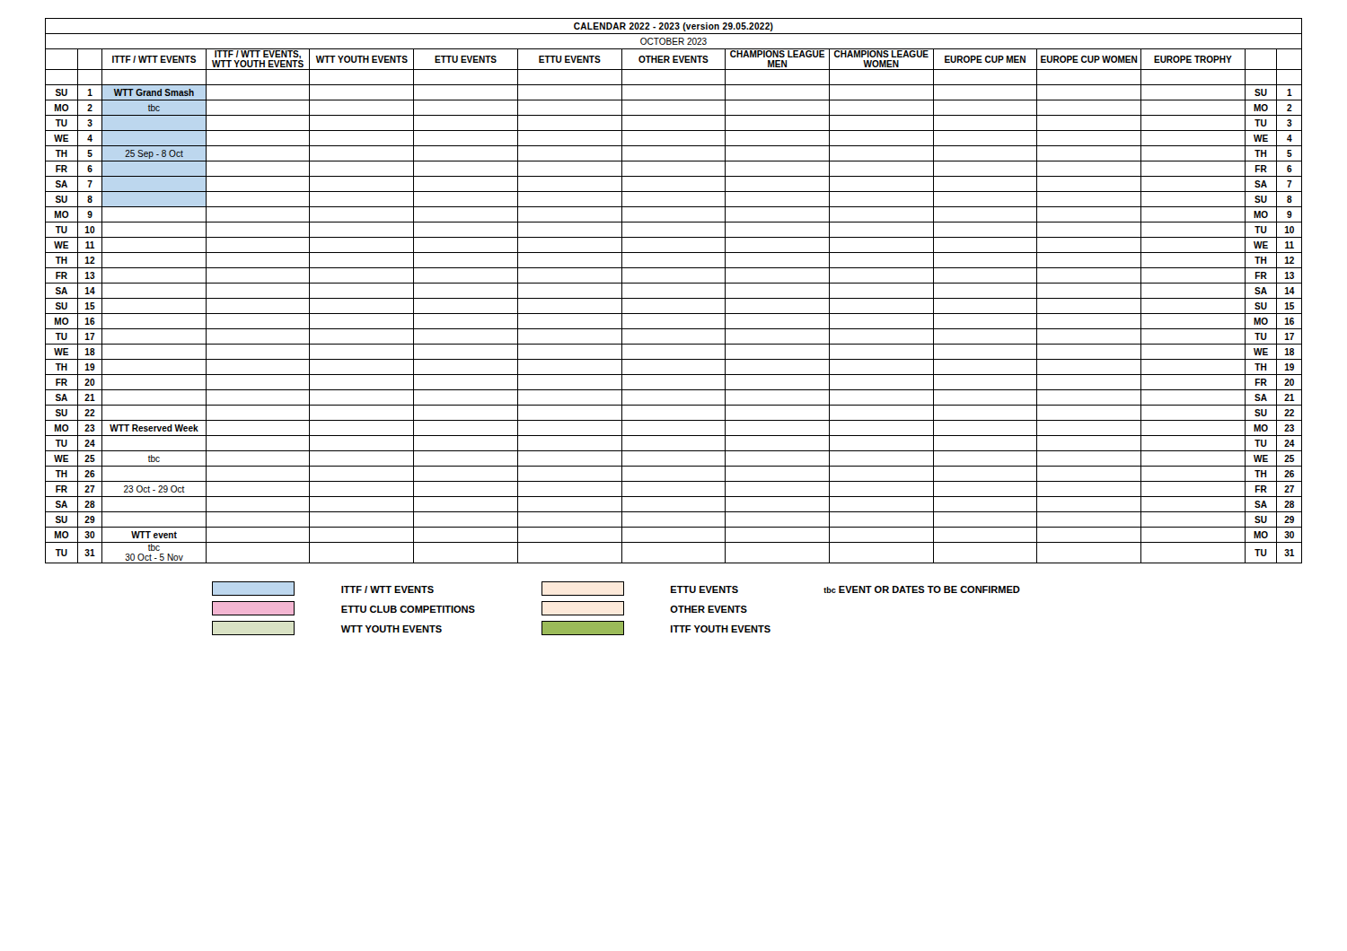| CALENDAR 2022 - 2023 (version 29.05.2022) |
| OCTOBER 2023 |
| | | ITTF / WTT EVENTS | ITTF / WTT EVENTS, WTT YOUTH EVENTS | WTT YOUTH EVENTS | ETTU EVENTS | ETTU EVENTS | OTHER EVENTS | CHAMPIONS LEAGUE MEN | CHAMPIONS LEAGUE WOMEN | EUROPE CUP MEN | EUROPE CUP WOMEN | EUROPE TROPHY | | |
| SU | 1 | WTT Grand Smash | | | | | | | | | | | SU | 1 |
| MO | 2 | tbc | | | | | | | | | | | MO | 2 |
| TU | 3 | | | | | | | | | | | | TU | 3 |
| WE | 4 | | | | | | | | | | | | WE | 4 |
| TH | 5 | 25 Sep - 8 Oct | | | | | | | | | | | TH | 5 |
| FR | 6 | | | | | | | | | | | | FR | 6 |
| SA | 7 | | | | | | | | | | | | SA | 7 |
| SU | 8 | | | | | | | | | | | | SU | 8 |
| MO | 9 | | | | | | | | | | | | MO | 9 |
| TU | 10 | | | | | | | | | | | | TU | 10 |
| WE | 11 | | | | | | | | | | | | WE | 11 |
| TH | 12 | | | | | | | | | | | | TH | 12 |
| FR | 13 | | | | | | | | | | | | FR | 13 |
| SA | 14 | | | | | | | | | | | | SA | 14 |
| SU | 15 | | | | | | | | | | | | SU | 15 |
| MO | 16 | | | | | | | | | | | | MO | 16 |
| TU | 17 | | | | | | | | | | | | TU | 17 |
| WE | 18 | | | | | | | | | | | | WE | 18 |
| TH | 19 | | | | | | | | | | | | TH | 19 |
| FR | 20 | | | | | | | | | | | | FR | 20 |
| SA | 21 | | | | | | | | | | | | SA | 21 |
| SU | 22 | | | | | | | | | | | | SU | 22 |
| MO | 23 | WTT Reserved Week | | | | | | | | | | | MO | 23 |
| TU | 24 | | | | | | | | | | | | TU | 24 |
| WE | 25 | tbc | | | | | | | | | | | WE | 25 |
| TH | 26 | | | | | | | | | | | | TH | 26 |
| FR | 27 | 23 Oct - 29 Oct | | | | | | | | | | | FR | 27 |
| SA | 28 | | | | | | | | | | | | SA | 28 |
| SU | 29 | | | | | | | | | | | | SU | 29 |
| MO | 30 | WTT event | | | | | | | | | | | MO | 30 |
| TU | 31 | tbc 30 Oct - 5 Nov | | | | | | | | | | | TU | 31 |
| | ITTF / WTT EVENTS | | ETTU EVENTS | tbc EVENT OR DATES TO BE CONFIRMED |
| | ETTU CLUB COMPETITIONS | | OTHER EVENTS | |
| | WTT YOUTH EVENTS | | ITTF YOUTH EVENTS | |